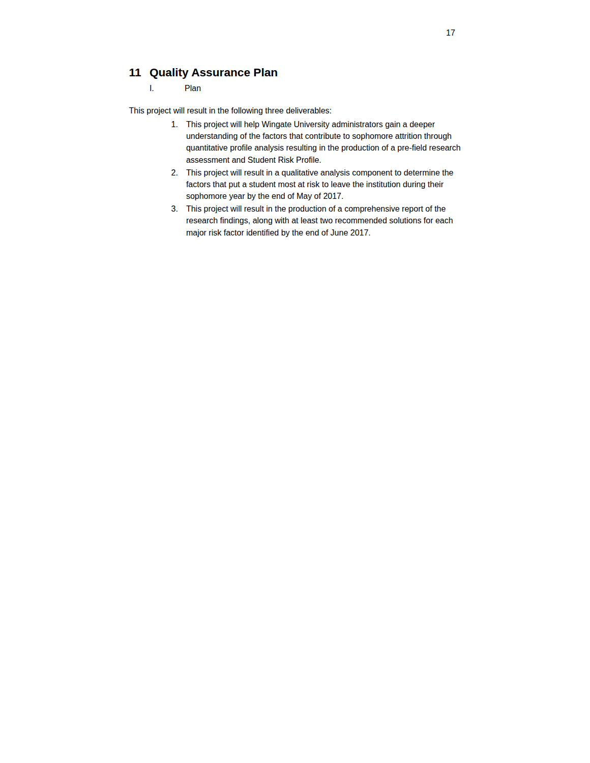17
11 Quality Assurance Plan
I. Plan
This project will result in the following three deliverables:
This project will help Wingate University administrators gain a deeper understanding of the factors that contribute to sophomore attrition through quantitative profile analysis resulting in the production of a pre-field research assessment and Student Risk Profile.
This project will result in a qualitative analysis component to determine the factors that put a student most at risk to leave the institution during their sophomore year by the end of May of 2017.
This project will result in the production of a comprehensive report of the research findings, along with at least two recommended solutions for each major risk factor identified by the end of June 2017.